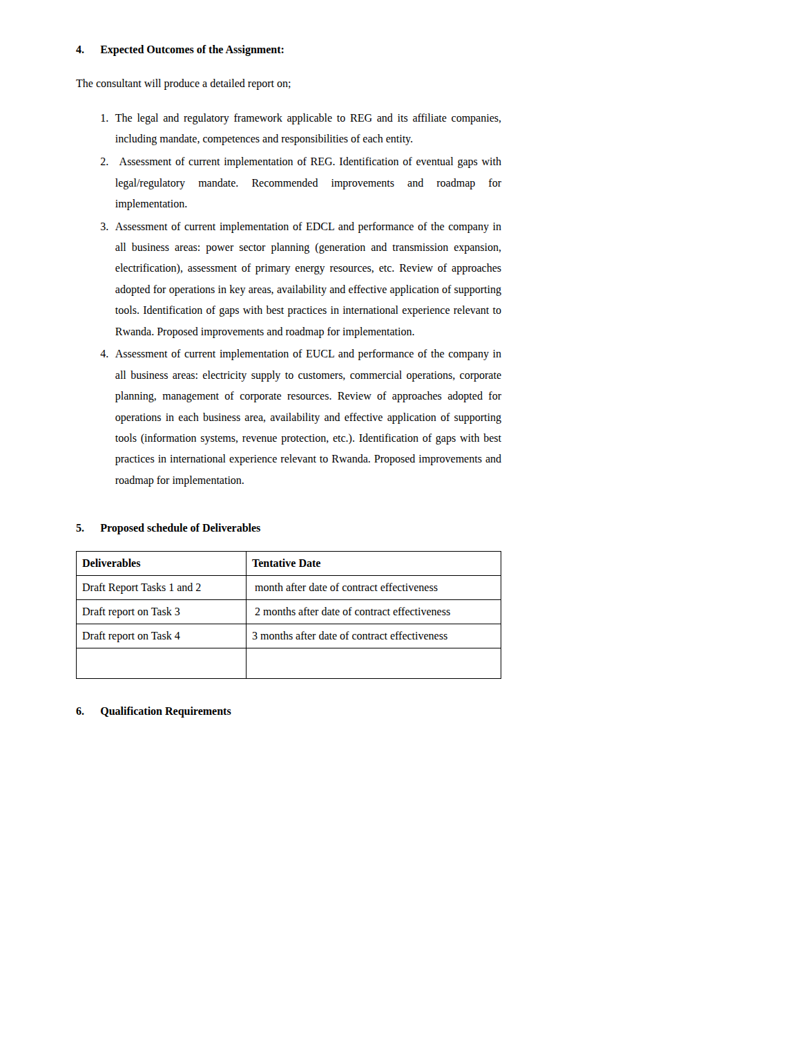4. Expected Outcomes of the Assignment:
The consultant will produce a detailed report on;
The legal and regulatory framework applicable to REG and its affiliate companies, including mandate, competences and responsibilities of each entity.
Assessment of current implementation of REG. Identification of eventual gaps with legal/regulatory mandate. Recommended improvements and roadmap for implementation.
Assessment of current implementation of EDCL and performance of the company in all business areas: power sector planning (generation and transmission expansion, electrification), assessment of primary energy resources, etc. Review of approaches adopted for operations in key areas, availability and effective application of supporting tools. Identification of gaps with best practices in international experience relevant to Rwanda. Proposed improvements and roadmap for implementation.
Assessment of current implementation of EUCL and performance of the company in all business areas: electricity supply to customers, commercial operations, corporate planning, management of corporate resources. Review of approaches adopted for operations in each business area, availability and effective application of supporting tools (information systems, revenue protection, etc.). Identification of gaps with best practices in international experience relevant to Rwanda. Proposed improvements and roadmap for implementation.
5. Proposed schedule of Deliverables
| Deliverables | Tentative Date |
| --- | --- |
| Draft Report Tasks 1 and 2 | month after date of contract effectiveness |
| Draft report on Task 3 | 2 months after date of contract effectiveness |
| Draft report on Task 4 | 3 months after date of contract effectiveness |
6. Qualification Requirements